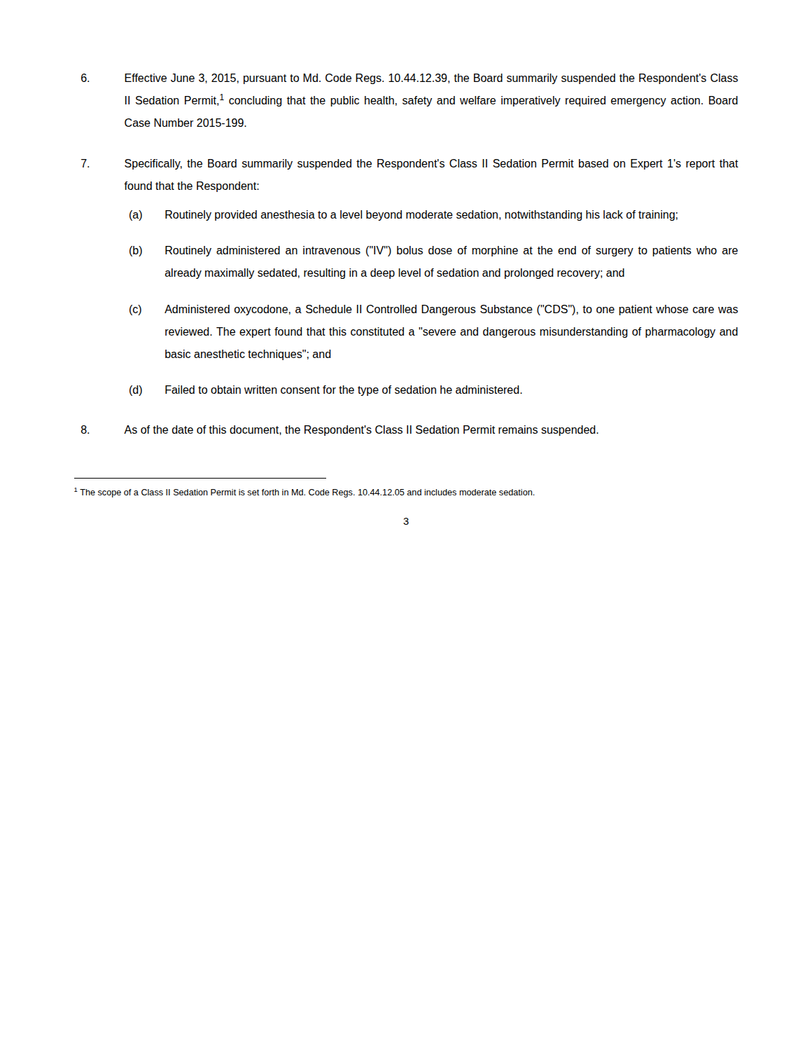6. Effective June 3, 2015, pursuant to Md. Code Regs. 10.44.12.39, the Board summarily suspended the Respondent's Class II Sedation Permit,1 concluding that the public health, safety and welfare imperatively required emergency action. Board Case Number 2015-199.
7. Specifically, the Board summarily suspended the Respondent's Class II Sedation Permit based on Expert 1's report that found that the Respondent:
(a) Routinely provided anesthesia to a level beyond moderate sedation, notwithstanding his lack of training;
(b) Routinely administered an intravenous ("IV") bolus dose of morphine at the end of surgery to patients who are already maximally sedated, resulting in a deep level of sedation and prolonged recovery; and
(c) Administered oxycodone, a Schedule II Controlled Dangerous Substance ("CDS"), to one patient whose care was reviewed. The expert found that this constituted a "severe and dangerous misunderstanding of pharmacology and basic anesthetic techniques"; and
(d) Failed to obtain written consent for the type of sedation he administered.
8. As of the date of this document, the Respondent's Class II Sedation Permit remains suspended.
1 The scope of a Class II Sedation Permit is set forth in Md. Code Regs. 10.44.12.05 and includes moderate sedation.
3